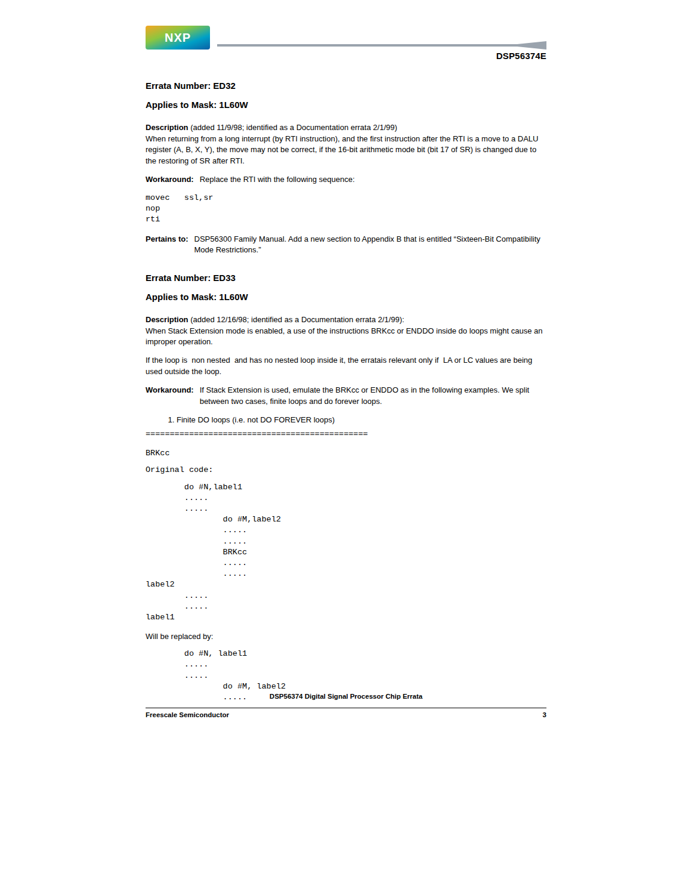NXP
DSP56374E
Errata Number: ED32
Applies to Mask: 1L60W
Description (added 11/9/98; identified as a Documentation errata 2/1/99)
When returning from a long interrupt (by RTI instruction), and the first instruction after the RTI is a move to a DALU register (A, B, X, Y), the move may not be correct, if the 16-bit arithmetic mode bit (bit 17 of SR) is changed due to the restoring of SR after RTI.
Workaround:
Replace the RTI with the following sequence:
movec   ssl,sr
nop
rti
Pertains to:
DSP56300 Family Manual. Add a new section to Appendix B that is entitled “Sixteen-Bit Compatibility Mode Restrictions.”
Errata Number: ED33
Applies to Mask: 1L60W
Description (added 12/16/98; identified as a Documentation errata 2/1/99):
When Stack Extension mode is enabled, a use of the instructions BRKcc or ENDDO inside do loops might cause an improper operation.
If the loop is non nested and has no nested loop inside it, the erratais relevant only if LA or LC values are being used outside the loop.
Workaround:
If Stack Extension is used, emulate the BRKcc or ENDDO as in the following examples. We split between two cases, finite loops and do forever loops.
Finite DO loops (i.e. not DO FOREVER loops)
==============================================
BRKcc
Original code:
        do #N,label1
        .....
        .....
                do #M,label2
                .....
                .....
                BRKcc
                .....
                .....
label2
        .....
        .....
label1
Will be replaced by:
        do #N, label1
        .....
        .....
                do #M, label2
                .....
DSP56374 Digital Signal Processor Chip Errata
Freescale Semiconductor 3